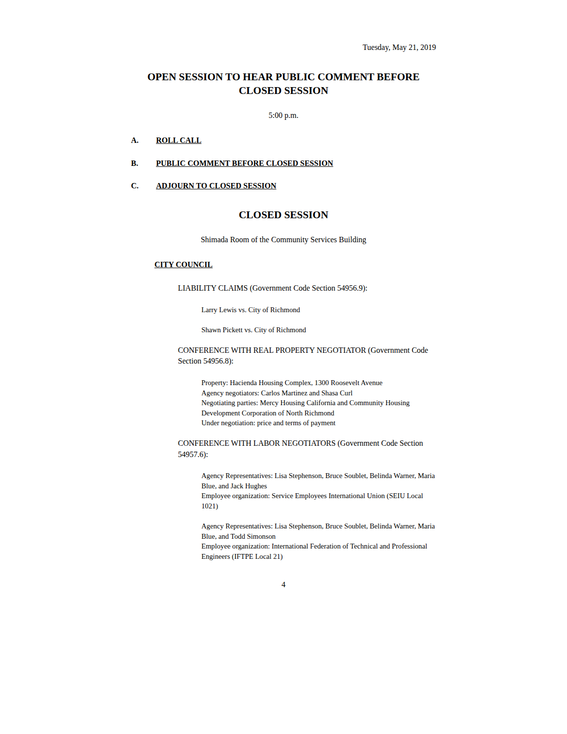Tuesday, May 21, 2019
OPEN SESSION TO HEAR PUBLIC COMMENT BEFORE
CLOSED SESSION
5:00 p.m.
A. ROLL CALL
B. PUBLIC COMMENT BEFORE CLOSED SESSION
C. ADJOURN TO CLOSED SESSION
CLOSED SESSION
Shimada Room of the Community Services Building
CITY COUNCIL
LIABILITY CLAIMS (Government Code Section 54956.9):
Larry Lewis vs. City of Richmond
Shawn Pickett vs. City of Richmond
CONFERENCE WITH REAL PROPERTY NEGOTIATOR (Government Code Section 54956.8):
Property: Hacienda Housing Complex, 1300 Roosevelt Avenue
Agency negotiators: Carlos Martinez and Shasa Curl
Negotiating parties: Mercy Housing California and Community Housing Development Corporation of North Richmond
Under negotiation: price and terms of payment
CONFERENCE WITH LABOR NEGOTIATORS (Government Code Section 54957.6):
Agency Representatives: Lisa Stephenson, Bruce Soublet, Belinda Warner, Maria Blue, and Jack Hughes
Employee organization: Service Employees International Union (SEIU Local 1021)
Agency Representatives: Lisa Stephenson, Bruce Soublet, Belinda Warner, Maria Blue, and Todd Simonson
Employee organization: International Federation of Technical and Professional Engineers (IFTPE Local 21)
4